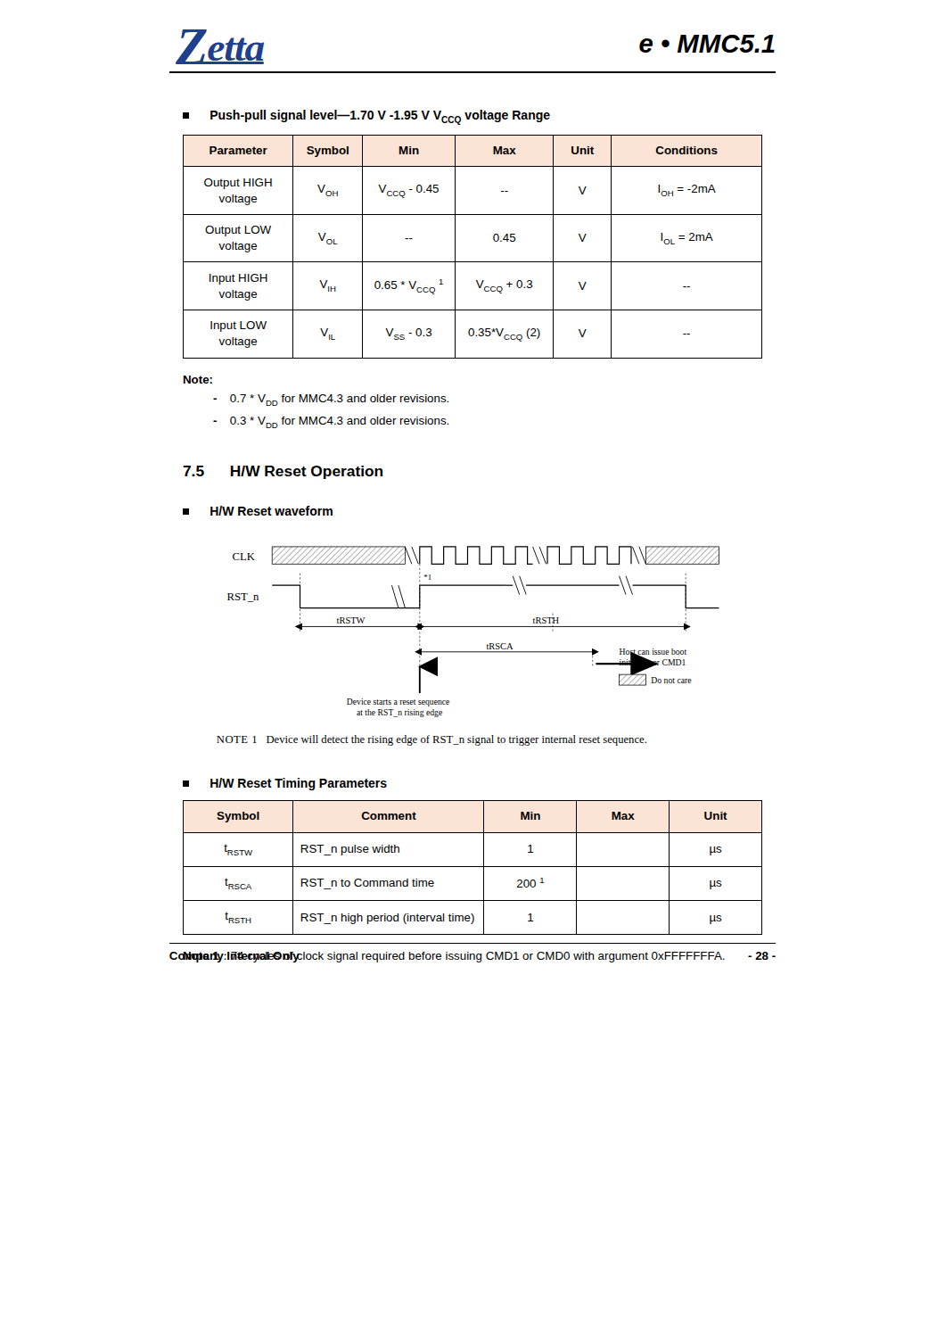Zetta
e • MMC5.1
Push-pull signal level—1.70 V -1.95 V VCCQ voltage Range
| Parameter | Symbol | Min | Max | Unit | Conditions |
| --- | --- | --- | --- | --- | --- |
| Output HIGH voltage | V OH | V CCQ - 0.45 | -- | V | I OH = -2mA |
| Output LOW voltage | V OL | -- | 0.45 | V | I OL = 2mA |
| Input HIGH voltage | V IH | 0.65 * V CCQ 1 | V CCQ + 0.3 | V | -- |
| Input LOW voltage | V IL | V SS - 0.3 | 0.35*V CCQ (2) | V | -- |
Note:
0.7 * VDD for MMC4.3 and older revisions.
0.3 * VDD for MMC4.3 and older revisions.
7.5 H/W Reset Operation
H/W Reset waveform
CLK RST_n *1 tRSTW tRSTH tRSCA Host can issue boot initiation or CMD1 Do not care Device starts a reset sequence at the RST_n rising edge
NOTE 1 Device will detect the rising edge of RST_n signal to trigger internal reset sequence.
H/W Reset Timing Parameters
| Symbol | Comment | Min | Max | Unit |
| --- | --- | --- | --- | --- |
| t RSTW | RST_n pulse width | 1 | | µs |
| t RSCA | RST_n to Command time | 200 1 | | µs |
| t RSTH | RST_n high period (interval time) | 1 | | µs |
Note 1：74 cycles of clock signal required before issuing CMD1 or CMD0 with argument 0xFFFFFFFA.
Company Internal Only
- 28 -